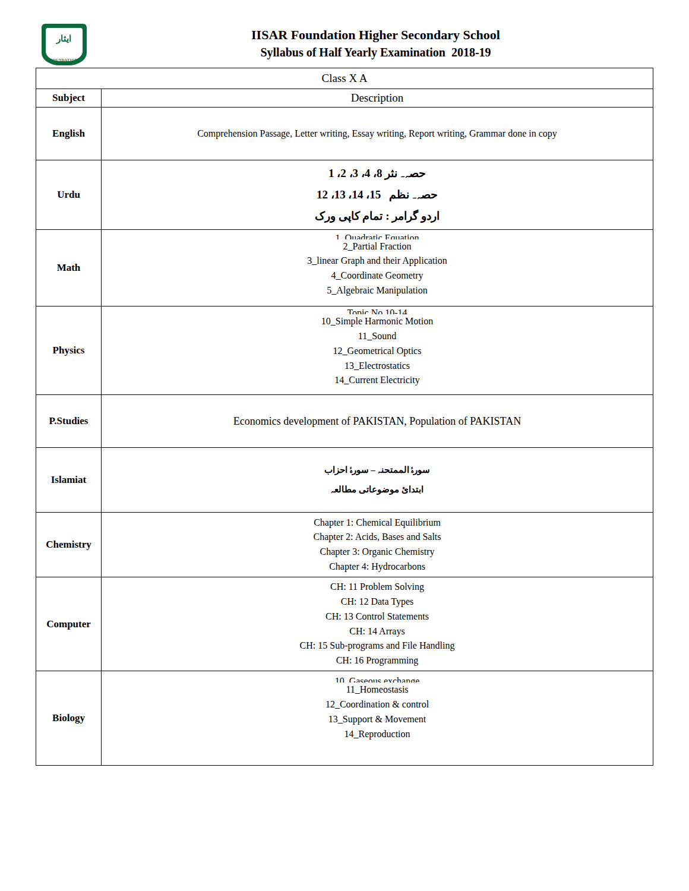ایثار
FOUNDATION
IISAR Foundation Higher Secondary School
Syllabus of Half Yearly Examination 2018-19
| Class X A |
| Subject | Description |
| English | Comprehension Passage, Letter writing, Essay writing, Report writing, Grammar done in copy |
| Urdu | حصہ۔ نثر 8، 4، 3، 2، 1 حصہ۔ نظم 15، 14، 13، 12 اردو گرامر : تمام کاپی ورک |
| Math | 1_Quadratic Equation 2_Partial Fraction 3_linear Graph and their Application 4_Coordinate Geometry 5_Algebraic Manipulation |
| Physics | Topic No 10-14 10_Simple Harmonic Motion 11_Sound 12_Geometrical Optics 13_Electrostatics 14_Current Electricity |
| P.Studies | Economics development of PAKISTAN, Population of PAKISTAN |
| Islamiat | سورۂ الممتحنہ – سورۂ احزاب ابتدائ موضوعاتی مطالعہ |
| Chemistry | Chapter 1: Chemical Equilibrium Chapter 2: Acids, Bases and Salts Chapter 3: Organic Chemistry Chapter 4: Hydrocarbons |
| Computer | CH: 11 Problem Solving CH: 12 Data Types CH: 13 Control Statements CH: 14 Arrays CH: 15 Sub-programs and File Handling CH: 16 Programming |
| Biology | 10_Gaseous exchange 11_Homeostasis 12_Coordination & control 13_Support & Movement 14_Reproduction |